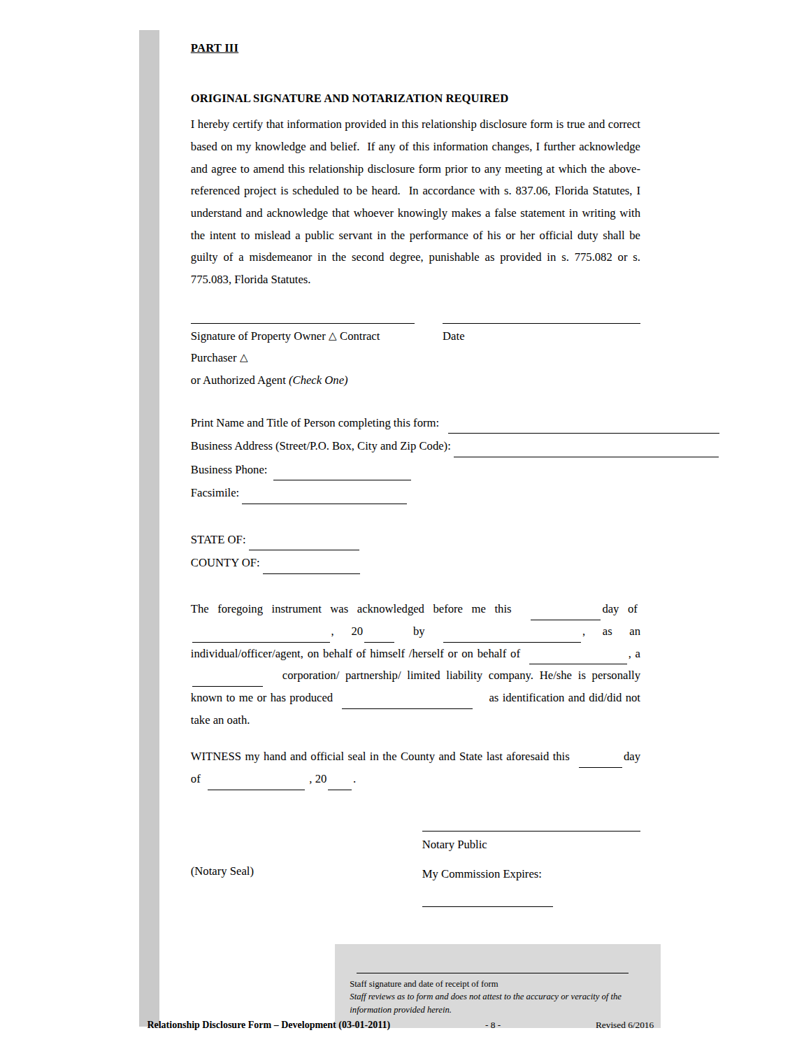PART III
ORIGINAL SIGNATURE AND NOTARIZATION REQUIRED
I hereby certify that information provided in this relationship disclosure form is true and correct based on my knowledge and belief. If any of this information changes, I further acknowledge and agree to amend this relationship disclosure form prior to any meeting at which the above-referenced project is scheduled to be heard. In accordance with s. 837.06, Florida Statutes, I understand and acknowledge that whoever knowingly makes a false statement in writing with the intent to mislead a public servant in the performance of his or her official duty shall be guilty of a misdemeanor in the second degree, punishable as provided in s. 775.082 or s. 775.083, Florida Statutes.
Signature of Property Owner △ Contract Purchaser △
Date
or Authorized Agent (Check One)
Print Name and Title of Person completing this form:
Business Address (Street/P.O. Box, City and Zip Code):
Business Phone:
Facsimile:
STATE OF:
COUNTY OF:
The foregoing instrument was acknowledged before me this day of , 20 by , as an individual/officer/agent, on behalf of himself /herself or on behalf of , a corporation/ partnership/ limited liability company. He/she is personally known to me or has produced as identification and did/did not take an oath.
WITNESS my hand and official seal in the County and State last aforesaid this day of , 20 .
(Notary Seal)
Notary Public
My Commission Expires:
Staff signature and date of receipt of form
Staff reviews as to form and does not attest to the accuracy or veracity of the information provided herein.
Relationship Disclosure Form – Development (03-01-2011)
- 8 -
Revised 6/2016